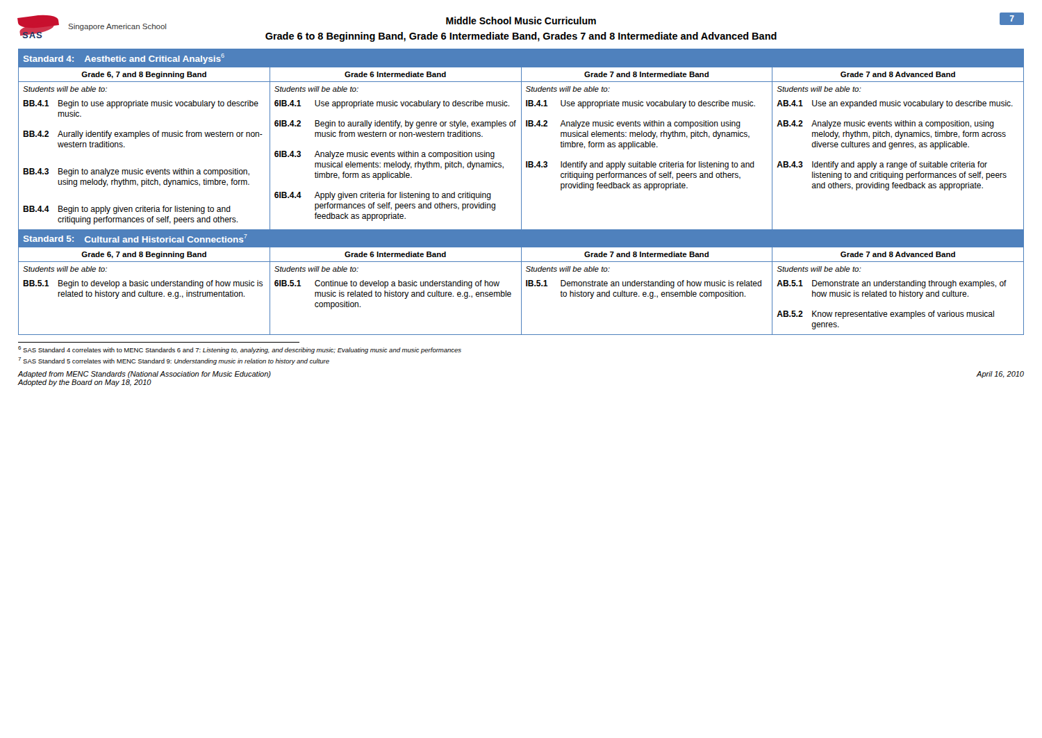SAS
Singapore American School
Middle School Music Curriculum
7
Grade 6 to 8 Beginning Band, Grade 6 Intermediate Band, Grades 7 and 8 Intermediate and Advanced Band
| Standard 4: Aesthetic and Critical Analysis 6 |
| Grade 6, 7 and 8 Beginning Band | Grade 6 Intermediate Band | Grade 7 and 8 Intermediate Band | Grade 7 and 8 Advanced Band |
| Students will be able to: | Students will be able to: | Students will be able to: | Students will be able to: |
| BB.4.1 Begin to use appropriate music vocabulary to describe music. BB.4.2 Aurally identify examples of music from western or non-western traditions. BB.4.3 Begin to analyze music events within a composition, using melody, rhythm, pitch, dynamics, timbre, form. BB.4.4 Begin to apply given criteria for listening to and critiquing performances of self, peers and others. | 6IB.4.1 Use appropriate music vocabulary to describe music. 6IB.4.2 Begin to aurally identify, by genre or style, examples of music from western or non-western traditions. 6IB.4.3 Analyze music events within a composition using musical elements: melody, rhythm, pitch, dynamics, timbre, form as applicable. 6IB.4.4 Apply given criteria for listening to and critiquing performances of self, peers and others, providing feedback as appropriate. | IB.4.1 Use appropriate music vocabulary to describe music. IB.4.2 Analyze music events within a composition using musical elements: melody, rhythm, pitch, dynamics, timbre, form as applicable. IB.4.3 Identify and apply suitable criteria for listening to and critiquing performances of self, peers and others, providing feedback as appropriate. | AB.4.1 Use an expanded music vocabulary to describe music. AB.4.2 Analyze music events within a composition, using melody, rhythm, pitch, dynamics, timbre, form across diverse cultures and genres, as applicable. AB.4.3 Identify and apply a range of suitable criteria for listening to and critiquing performances of self, peers and others, providing feedback as appropriate. |
| Standard 5: Cultural and Historical Connections 7 |
| Grade 6, 7 and 8 Beginning Band | Grade 6 Intermediate Band | Grade 7 and 8 Intermediate Band | Grade 7 and 8 Advanced Band |
| Students will be able to: | Students will be able to: | Students will be able to: | Students will be able to: |
| BB.5.1 Begin to develop a basic understanding of how music is related to history and culture. e.g., instrumentation. | 6IB.5.1 Continue to develop a basic understanding of how music is related to history and culture. e.g., ensemble composition. | IB.5.1 Demonstrate an understanding of how music is related to history and culture. e.g., ensemble composition. | AB.5.1 Demonstrate an understanding through examples, of how music is related to history and culture. AB.5.2 Know representative examples of various musical genres. |
6 SAS Standard 4 correlates with to MENC Standards 6 and 7: Listening to, analyzing, and describing music; Evaluating music and music performances
7 SAS Standard 5 correlates with MENC Standard 9: Understanding music in relation to history and culture
Adapted from MENC Standards (National Association for Music Education)April 16, 2010
Adopted by the Board on May 18, 2010